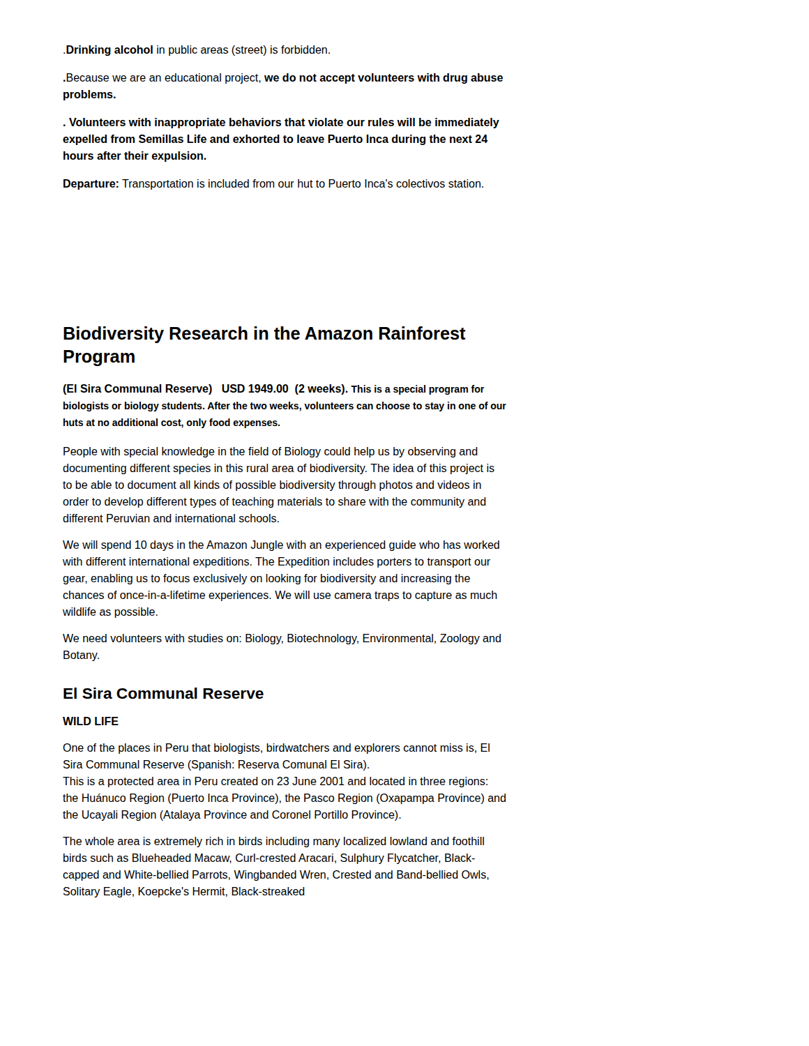.Drinking alcohol in public areas (street) is forbidden.
. Because we are an educational project, we do not accept volunteers with drug abuse problems.
. Volunteers with inappropriate behaviors that violate our rules will be immediately expelled from Semillas Life and exhorted to leave Puerto Inca during the next 24 hours after their expulsion.
Departure: Transportation is included from our hut to Puerto Inca's colectivos station.
Biodiversity Research in the Amazon Rainforest Program
(El Sira Communal Reserve) USD 1949.00 (2 weeks). This is a special program for biologists or biology students. After the two weeks, volunteers can choose to stay in one of our huts at no additional cost, only food expenses.
People with special knowledge in the field of Biology could help us by observing and documenting different species in this rural area of biodiversity. The idea of this project is to be able to document all kinds of possible biodiversity through photos and videos in order to develop different types of teaching materials to share with the community and different Peruvian and international schools.
We will spend 10 days in the Amazon Jungle with an experienced guide who has worked with different international expeditions. The Expedition includes porters to transport our gear, enabling us to focus exclusively on looking for biodiversity and increasing the chances of once-in-a-lifetime experiences. We will use camera traps to capture as much wildlife as possible.
We need volunteers with studies on: Biology, Biotechnology, Environmental, Zoology and Botany.
El Sira Communal Reserve
WILD LIFE
One of the places in Peru that biologists, birdwatchers and explorers cannot miss is, El Sira Communal Reserve (Spanish: Reserva Comunal El Sira).
This is a protected area in Peru created on 23 June 2001 and located in three regions: the Huánuco Region (Puerto Inca Province), the Pasco Region (Oxapampa Province) and the Ucayali Region (Atalaya Province and Coronel Portillo Province).
The whole area is extremely rich in birds including many localized lowland and foothill birds such as Blueheaded Macaw, Curl-crested Aracari, Sulphury Flycatcher, Black-capped and White-bellied Parrots, Wingbanded Wren, Crested and Band-bellied Owls, Solitary Eagle, Koepcke's Hermit, Black-streaked